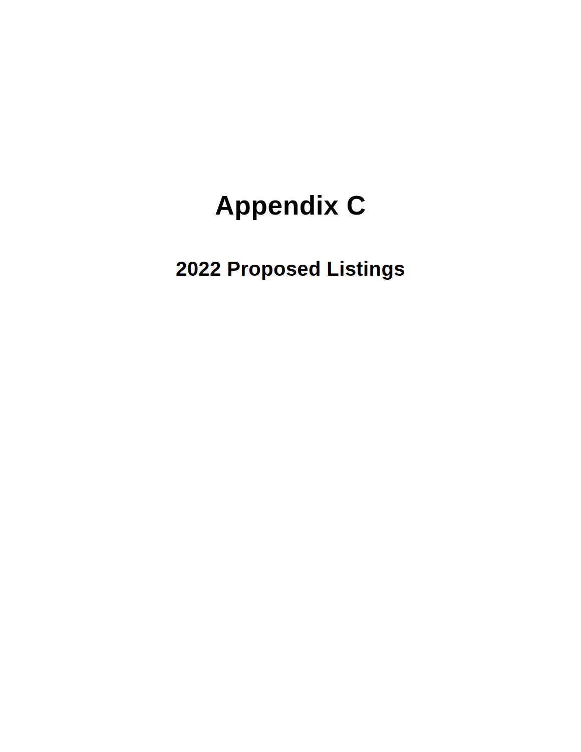Appendix C
2022 Proposed Listings